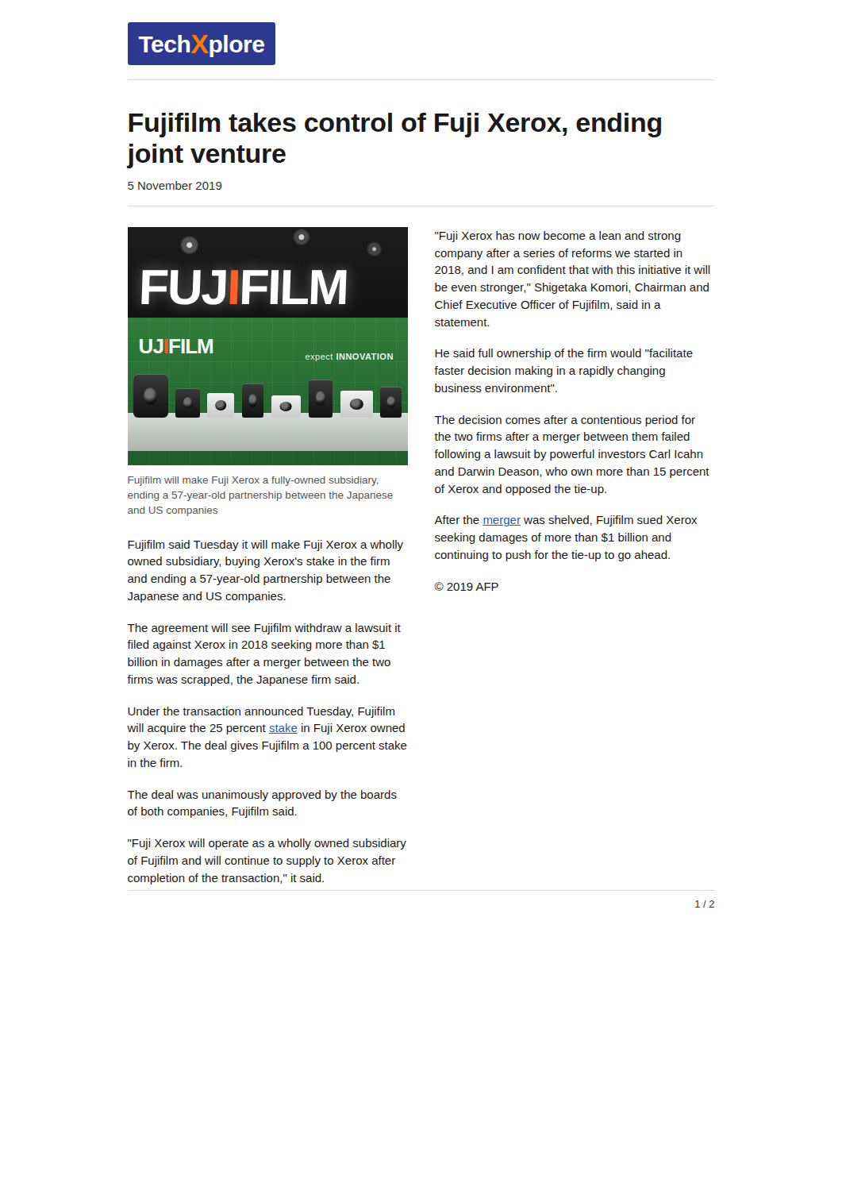TechXplore
Fujifilm takes control of Fuji Xerox, ending joint venture
5 November 2019
FUJIFILM
UJIFILM
expect INNOVATION
Fujifilm will make Fuji Xerox a fully-owned subsidiary, ending a 57-year-old partnership between the Japanese and US companies
Fujifilm said Tuesday it will make Fuji Xerox a wholly owned subsidiary, buying Xerox's stake in the firm and ending a 57-year-old partnership between the Japanese and US companies.
The agreement will see Fujifilm withdraw a lawsuit it filed against Xerox in 2018 seeking more than $1 billion in damages after a merger between the two firms was scrapped, the Japanese firm said.
Under the transaction announced Tuesday, Fujifilm will acquire the 25 percent stake in Fuji Xerox owned by Xerox. The deal gives Fujifilm a 100 percent stake in the firm.
The deal was unanimously approved by the boards of both companies, Fujifilm said.
"Fuji Xerox will operate as a wholly owned subsidiary of Fujifilm and will continue to supply to Xerox after completion of the transaction," it said.
"Fuji Xerox has now become a lean and strong company after a series of reforms we started in 2018, and I am confident that with this initiative it will be even stronger," Shigetaka Komori, Chairman and Chief Executive Officer of Fujifilm, said in a statement.
He said full ownership of the firm would "facilitate faster decision making in a rapidly changing business environment".
The decision comes after a contentious period for the two firms after a merger between them failed following a lawsuit by powerful investors Carl Icahn and Darwin Deason, who own more than 15 percent of Xerox and opposed the tie-up.
After the merger was shelved, Fujifilm sued Xerox seeking damages of more than $1 billion and continuing to push for the tie-up to go ahead.
© 2019 AFP
1 / 2